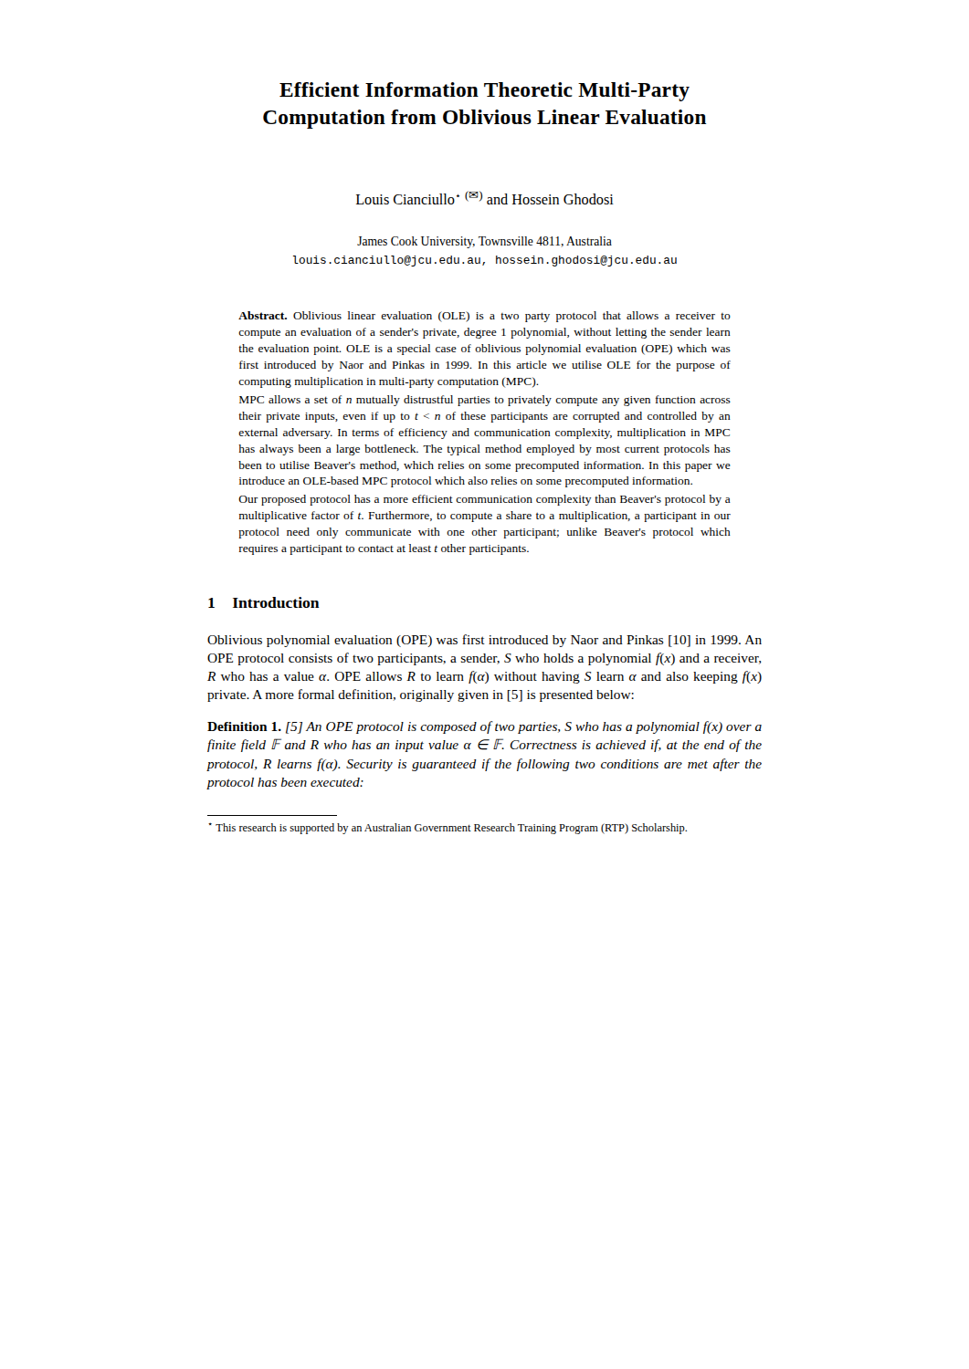Efficient Information Theoretic Multi-Party
Computation from Oblivious Linear Evaluation
Louis Cianciullo⋆ (✉) and Hossein Ghodosi
James Cook University, Townsville 4811, Australia
louis.cianciullo@jcu.edu.au, hossein.ghodosi@jcu.edu.au
Abstract. Oblivious linear evaluation (OLE) is a two party protocol that allows a receiver to compute an evaluation of a sender's private, degree 1 polynomial, without letting the sender learn the evaluation point. OLE is a special case of oblivious polynomial evaluation (OPE) which was first introduced by Naor and Pinkas in 1999. In this article we utilise OLE for the purpose of computing multiplication in multi-party computation (MPC).
MPC allows a set of n mutually distrustful parties to privately compute any given function across their private inputs, even if up to t < n of these participants are corrupted and controlled by an external adversary. In terms of efficiency and communication complexity, multiplication in MPC has always been a large bottleneck. The typical method employed by most current protocols has been to utilise Beaver's method, which relies on some precomputed information. In this paper we introduce an OLE-based MPC protocol which also relies on some precomputed information.
Our proposed protocol has a more efficient communication complexity than Beaver's protocol by a multiplicative factor of t. Furthermore, to compute a share to a multiplication, a participant in our protocol need only communicate with one other participant; unlike Beaver's protocol which requires a participant to contact at least t other participants.
1 Introduction
Oblivious polynomial evaluation (OPE) was first introduced by Naor and Pinkas [10] in 1999. An OPE protocol consists of two participants, a sender, S who holds a polynomial f(x) and a receiver, R who has a value α. OPE allows R to learn f(α) without having S learn α and also keeping f(x) private. A more formal definition, originally given in [5] is presented below:
Definition 1. [5] An OPE protocol is composed of two parties, S who has a polynomial f(x) over a finite field 𝔽 and R who has an input value α ∈ 𝔽. Correctness is achieved if, at the end of the protocol, R learns f(α). Security is guaranteed if the following two conditions are met after the protocol has been executed:
⋆This research is supported by an Australian Government Research Training Program (RTP) Scholarship.